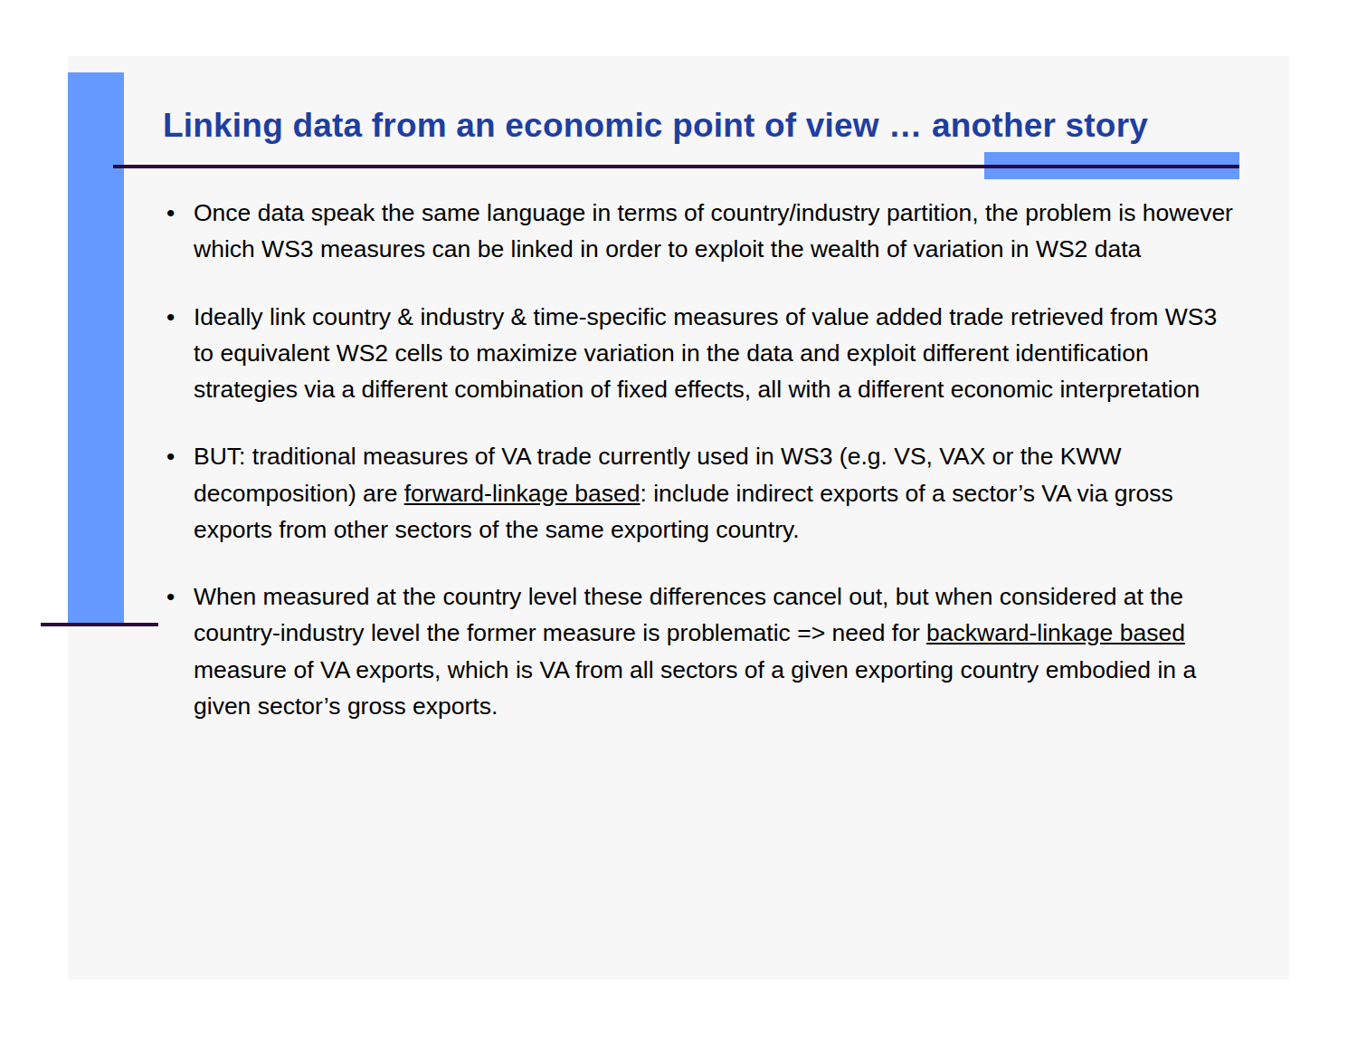Linking data from an economic point of view … another story
Once data speak the same language in terms of country/industry partition, the problem is however which WS3 measures can be linked in order to exploit the wealth of variation in WS2 data
Ideally link country & industry & time-specific measures of value added trade retrieved from WS3 to equivalent WS2 cells to maximize variation in the data and exploit different identification strategies via a different combination of fixed effects, all with a different economic interpretation
BUT: traditional measures of VA trade currently used in WS3 (e.g. VS, VAX or the KWW decomposition) are forward-linkage based: include indirect exports of a sector’s VA via gross exports from other sectors of the same exporting country.
When measured at the country level these differences cancel out, but when considered at the country-industry level the former measure is problematic => need for backward-linkage based measure of VA exports, which is VA from all sectors of a given exporting country embodied in a given sector’s gross exports.